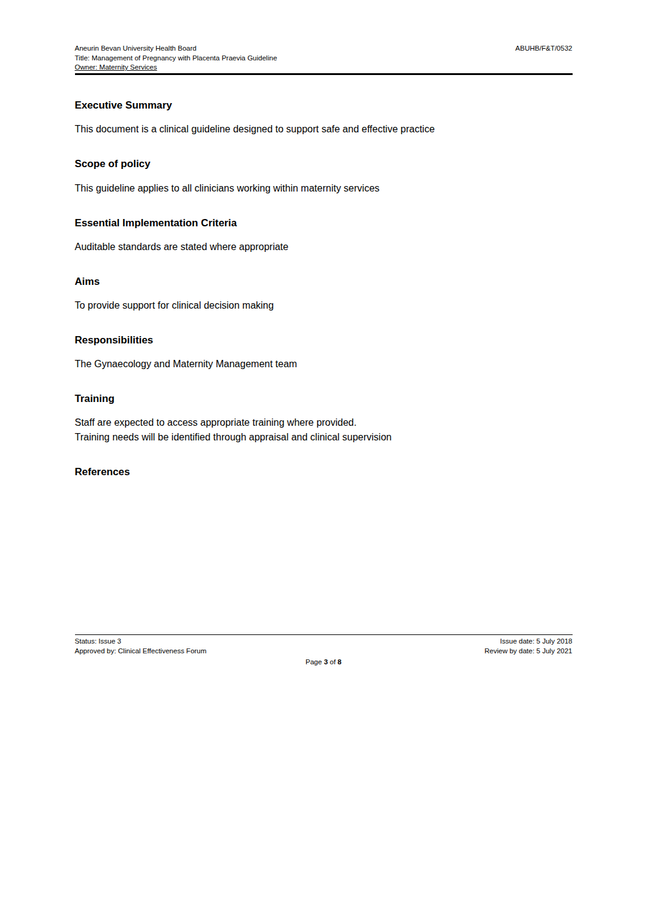Aneurin Bevan University Health Board
Title: Management of Pregnancy with Placenta Praevia Guideline
Owner: Maternity Services
ABUHB/F&T/0532
Executive Summary
This document is a clinical guideline designed to support safe and effective practice
Scope of policy
This guideline applies to all clinicians working within maternity services
Essential Implementation Criteria
Auditable standards are stated where appropriate
Aims
To provide support for clinical decision making
Responsibilities
The Gynaecology and Maternity Management team
Training
Staff are expected to access appropriate training where provided.
Training needs will be identified through appraisal and clinical supervision
References
Status: Issue 3
Issue date: 5 July 2018
Approved by: Clinical Effectiveness Forum
Review by date: 5 July 2021
Page 3 of 8